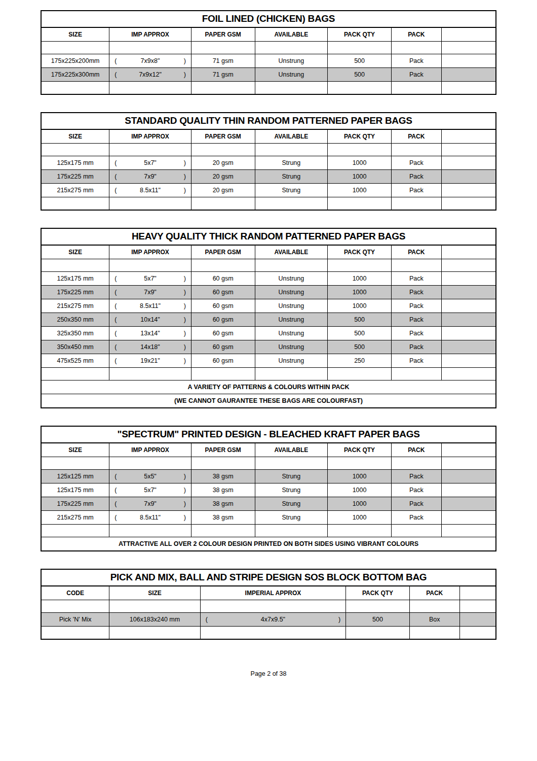FOIL LINED (CHICKEN) BAGS
| SIZE | IMP APPROX | PAPER GSM | AVAILABLE | PACK QTY | PACK | |
| --- | --- | --- | --- | --- | --- | --- |
| 175x225x200mm | ( 7x9x8" ) | 71 gsm | Unstrung | 500 | Pack | |
| 175x225x300mm | ( 7x9x12" ) | 71 gsm | Unstrung | 500 | Pack | |
STANDARD QUALITY THIN RANDOM PATTERNED PAPER BAGS
| SIZE | IMP APPROX | PAPER GSM | AVAILABLE | PACK QTY | PACK | |
| --- | --- | --- | --- | --- | --- | --- |
| 125x175 mm | ( 5x7" ) | 20 gsm | Strung | 1000 | Pack | |
| 175x225 mm | ( 7x9" ) | 20 gsm | Strung | 1000 | Pack | |
| 215x275 mm | ( 8.5x11" ) | 20 gsm | Strung | 1000 | Pack | |
HEAVY QUALITY THICK RANDOM PATTERNED PAPER BAGS
| SIZE | IMP APPROX | PAPER GSM | AVAILABLE | PACK QTY | PACK | |
| --- | --- | --- | --- | --- | --- | --- |
| 125x175 mm | ( 5x7" ) | 60 gsm | Unstrung | 1000 | Pack | |
| 175x225 mm | ( 7x9" ) | 60 gsm | Unstrung | 1000 | Pack | |
| 215x275 mm | ( 8.5x11" ) | 60 gsm | Unstrung | 1000 | Pack | |
| 250x350 mm | ( 10x14" ) | 60 gsm | Unstrung | 500 | Pack | |
| 325x350 mm | ( 13x14" ) | 60 gsm | Unstrung | 500 | Pack | |
| 350x450 mm | ( 14x18" ) | 60 gsm | Unstrung | 500 | Pack | |
| 475x525 mm | ( 19x21" ) | 60 gsm | Unstrung | 250 | Pack | |
| A VARIETY OF PATTERNS & COLOURS WITHIN PACK |
| (WE CANNOT GAURANTEE THESE BAGS ARE COLOURFAST) |
"SPECTRUM" PRINTED DESIGN - BLEACHED KRAFT PAPER BAGS
| SIZE | IMP APPROX | PAPER GSM | AVAILABLE | PACK QTY | PACK | |
| --- | --- | --- | --- | --- | --- | --- |
| 125x125 mm | ( 5x5" ) | 38 gsm | Strung | 1000 | Pack | |
| 125x175 mm | ( 5x7" ) | 38 gsm | Strung | 1000 | Pack | |
| 175x225 mm | ( 7x9" ) | 38 gsm | Strung | 1000 | Pack | |
| 215x275 mm | ( 8.5x11" ) | 38 gsm | Strung | 1000 | Pack | |
| ATTRACTIVE ALL OVER 2 COLOUR DESIGN PRINTED ON BOTH SIDES USING VIBRANT COLOURS |
PICK AND MIX, BALL AND STRIPE DESIGN SOS BLOCK BOTTOM BAG
| CODE | SIZE | IMPERIAL APPROX | PACK QTY | PACK | |
| --- | --- | --- | --- | --- | --- |
| Pick 'N' Mix | 106x183x240 mm | ( 4x7x9.5" ) | 500 | Box | |
Page 2 of 38